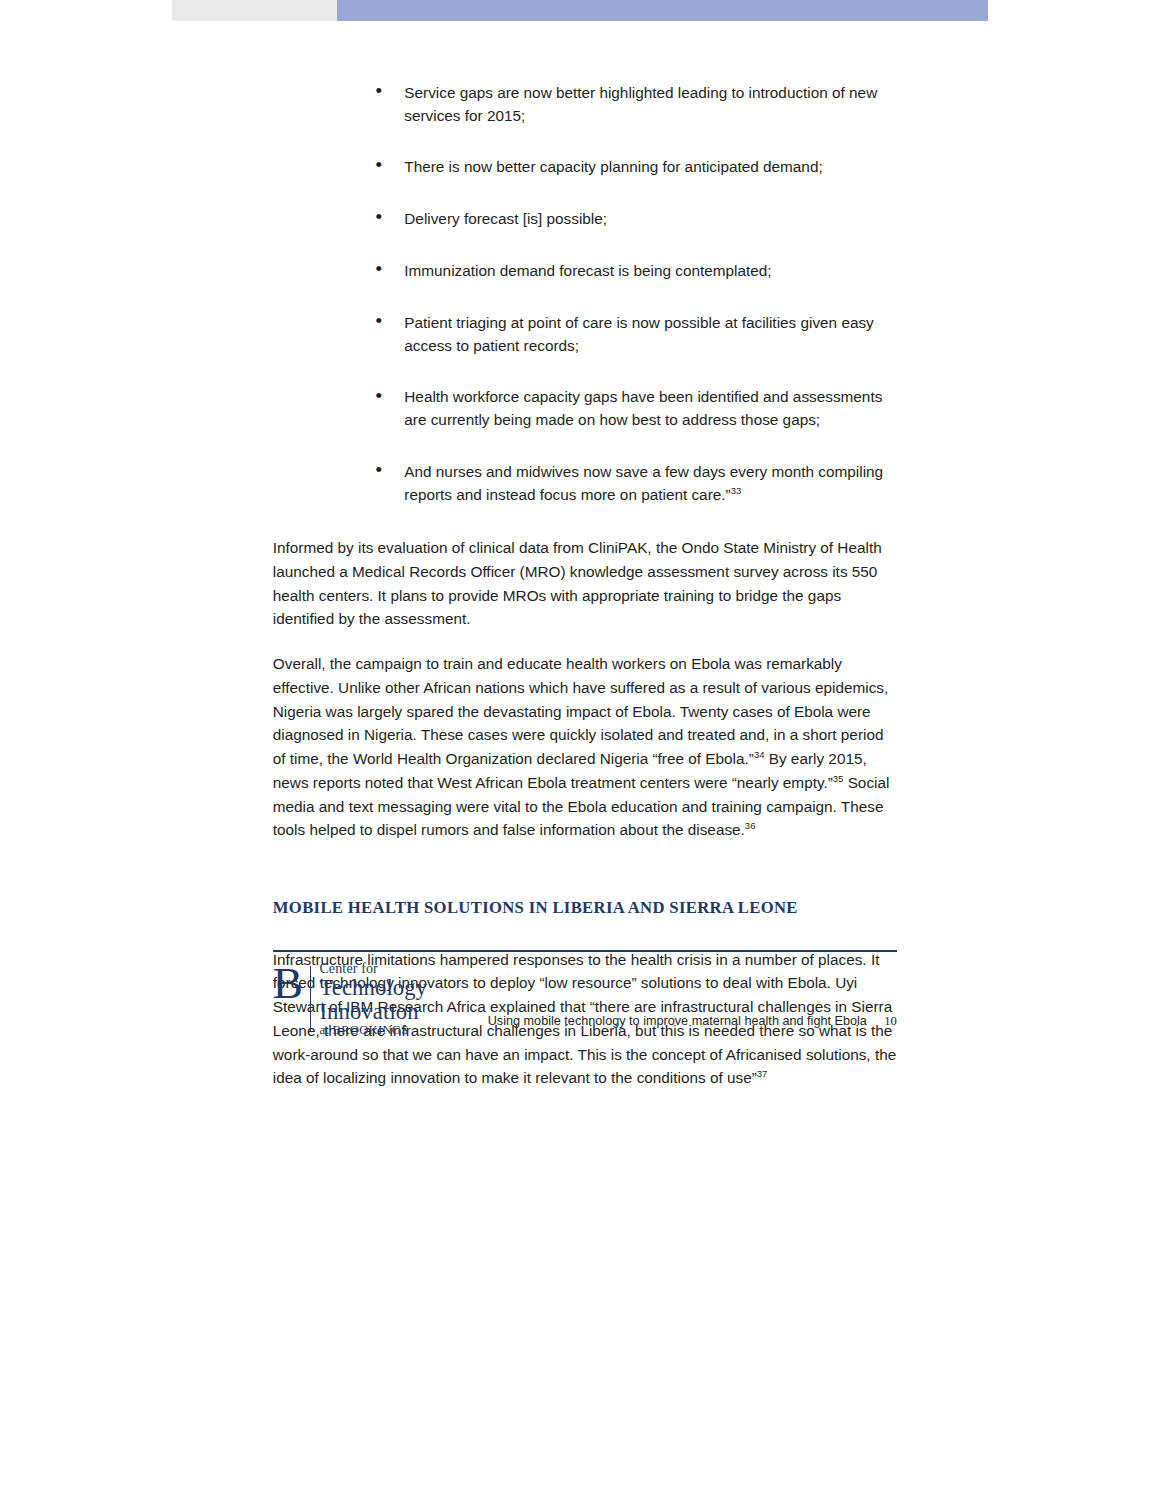Service gaps are now better highlighted leading to introduction of new services for 2015;
There is now better capacity planning for anticipated demand;
Delivery forecast [is] possible;
Immunization demand forecast is being contemplated;
Patient triaging at point of care is now possible at facilities given easy access to patient records;
Health workforce capacity gaps have been identified and assessments are currently being made on how best to address those gaps;
And nurses and midwives now save a few days every month compiling reports and instead focus more on patient care.”33
Informed by its evaluation of clinical data from CliniPAK, the Ondo State Ministry of Health launched a Medical Records Officer (MRO) knowledge assessment survey across its 550 health centers. It plans to provide MROs with appropriate training to bridge the gaps identified by the assessment.
Overall, the campaign to train and educate health workers on Ebola was remarkably effective. Unlike other African nations which have suffered as a result of various epidemics, Nigeria was largely spared the devastating impact of Ebola. Twenty cases of Ebola were diagnosed in Nigeria. These cases were quickly isolated and treated and, in a short period of time, the World Health Organization declared Nigeria “free of Ebola.”34 By early 2015, news reports noted that West African Ebola treatment centers were “nearly empty.”35 Social media and text messaging were vital to the Ebola education and training campaign. These tools helped to dispel rumors and false information about the disease.36
MOBILE HEALTH SOLUTIONS IN LIBERIA AND SIERRA LEONE
Infrastructure limitations hampered responses to the health crisis in a number of places. It forced technology innovators to deploy “low resource” solutions to deal with Ebola. Uyi Stewart of IBM Research Africa explained that “there are infrastructural challenges in Sierra Leone, there are infrastructural challenges in Liberia, but this is needed there so what is the work-around so that we can have an impact. This is the concept of Africanised solutions, the idea of localizing innovation to make it relevant to the conditions of use”37
B
Center for
Technology Innovation
at BROOKINGS
Using mobile technology to improve maternal health and fight Ebola10